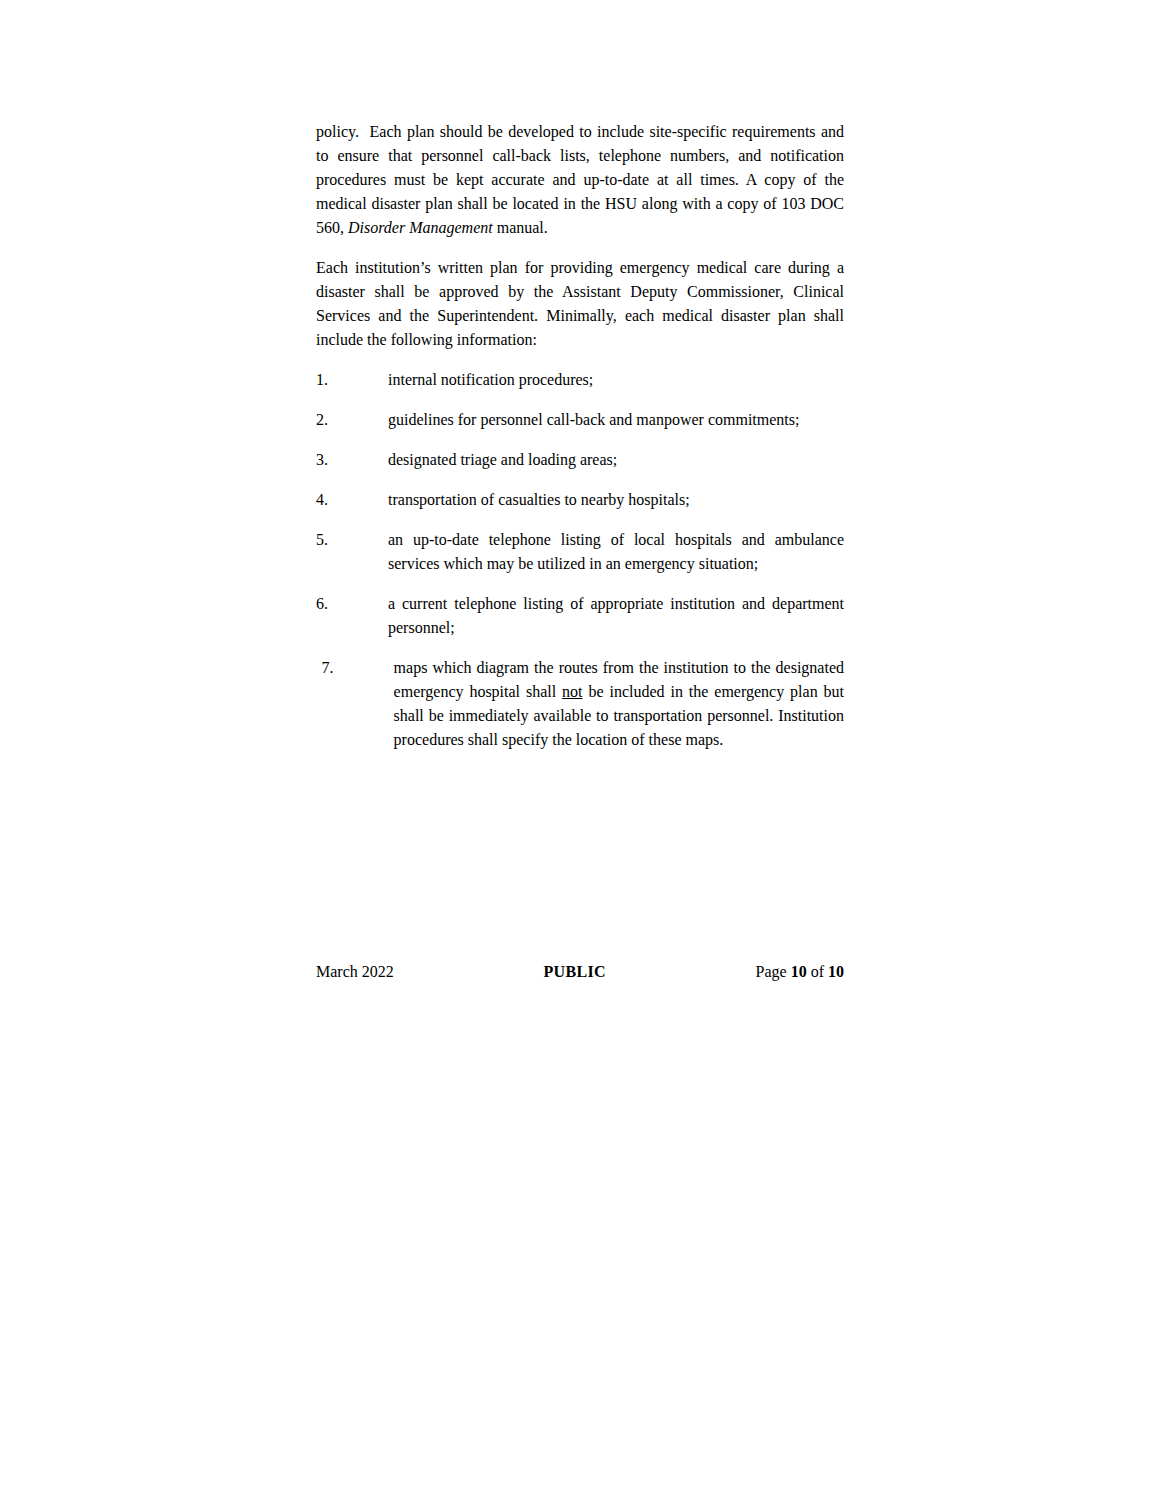policy. Each plan should be developed to include site-specific requirements and to ensure that personnel call-back lists, telephone numbers, and notification procedures must be kept accurate and up-to-date at all times. A copy of the medical disaster plan shall be located in the HSU along with a copy of 103 DOC 560, Disorder Management manual.
Each institution’s written plan for providing emergency medical care during a disaster shall be approved by the Assistant Deputy Commissioner, Clinical Services and the Superintendent. Minimally, each medical disaster plan shall include the following information:
1. internal notification procedures;
2. guidelines for personnel call-back and manpower commitments;
3. designated triage and loading areas;
4. transportation of casualties to nearby hospitals;
5. an up-to-date telephone listing of local hospitals and ambulance services which may be utilized in an emergency situation;
6. a current telephone listing of appropriate institution and department personnel;
7. maps which diagram the routes from the institution to the designated emergency hospital shall not be included in the emergency plan but shall be immediately available to transportation personnel. Institution procedures shall specify the location of these maps.
March 2022
PUBLIC
Page 10 of 10